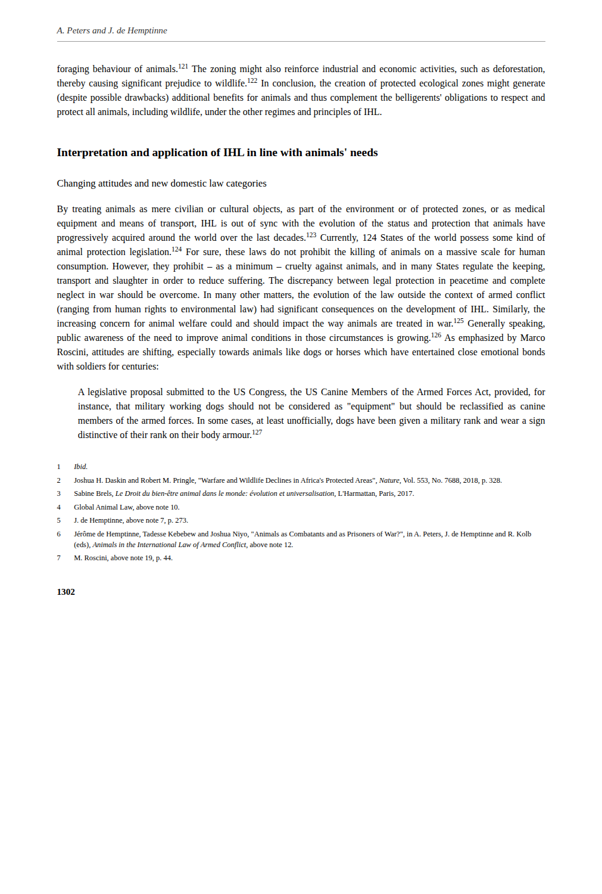A. Peters and J. de Hemptinne
foraging behaviour of animals.121 The zoning might also reinforce industrial and economic activities, such as deforestation, thereby causing significant prejudice to wildlife.122 In conclusion, the creation of protected ecological zones might generate (despite possible drawbacks) additional benefits for animals and thus complement the belligerents' obligations to respect and protect all animals, including wildlife, under the other regimes and principles of IHL.
Interpretation and application of IHL in line with animals' needs
Changing attitudes and new domestic law categories
By treating animals as mere civilian or cultural objects, as part of the environment or of protected zones, or as medical equipment and means of transport, IHL is out of sync with the evolution of the status and protection that animals have progressively acquired around the world over the last decades.123 Currently, 124 States of the world possess some kind of animal protection legislation.124 For sure, these laws do not prohibit the killing of animals on a massive scale for human consumption. However, they prohibit – as a minimum – cruelty against animals, and in many States regulate the keeping, transport and slaughter in order to reduce suffering. The discrepancy between legal protection in peacetime and complete neglect in war should be overcome. In many other matters, the evolution of the law outside the context of armed conflict (ranging from human rights to environmental law) had significant consequences on the development of IHL. Similarly, the increasing concern for animal welfare could and should impact the way animals are treated in war.125 Generally speaking, public awareness of the need to improve animal conditions in those circumstances is growing.126 As emphasized by Marco Roscini, attitudes are shifting, especially towards animals like dogs or horses which have entertained close emotional bonds with soldiers for centuries:
A legislative proposal submitted to the US Congress, the US Canine Members of the Armed Forces Act, provided, for instance, that military working dogs should not be considered as "equipment" but should be reclassified as canine members of the armed forces. In some cases, at least unofficially, dogs have been given a military rank and wear a sign distinctive of their rank on their body armour.127
Ibid.
Joshua H. Daskin and Robert M. Pringle, "Warfare and Wildlife Declines in Africa's Protected Areas", Nature, Vol. 553, No. 7688, 2018, p. 328.
Sabine Brels, Le Droit du bien-être animal dans le monde: évolution et universalisation, L'Harmattan, Paris, 2017.
Global Animal Law, above note 10.
J. de Hemptinne, above note 7, p. 273.
Jérôme de Hemptinne, Tadesse Kebebew and Joshua Niyo, "Animals as Combatants and as Prisoners of War?", in A. Peters, J. de Hemptinne and R. Kolb (eds), Animals in the International Law of Armed Conflict, above note 12.
M. Roscini, above note 19, p. 44.
1302